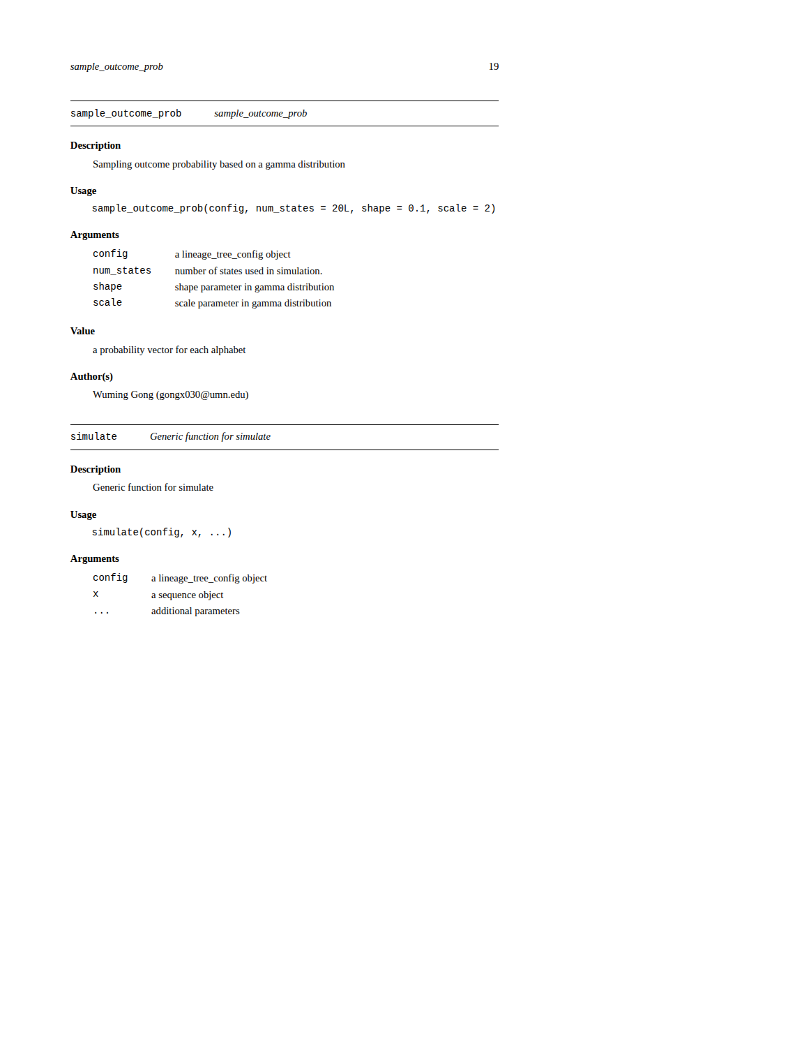sample_outcome_prob
19
sample_outcome_prob
sample_outcome_prob
Description
Sampling outcome probability based on a gamma distribution
Usage
sample_outcome_prob(config, num_states = 20L, shape = 0.1, scale = 2)
Arguments
| config | a lineage_tree_config object |
| num_states | number of states used in simulation. |
| shape | shape parameter in gamma distribution |
| scale | scale parameter in gamma distribution |
Value
a probability vector for each alphabet
Author(s)
Wuming Gong (gongx030@umn.edu)
simulate
Generic function for simulate
Description
Generic function for simulate
Usage
simulate(config, x, ...)
Arguments
| config | a lineage_tree_config object |
| x | a sequence object |
| ... | additional parameters |